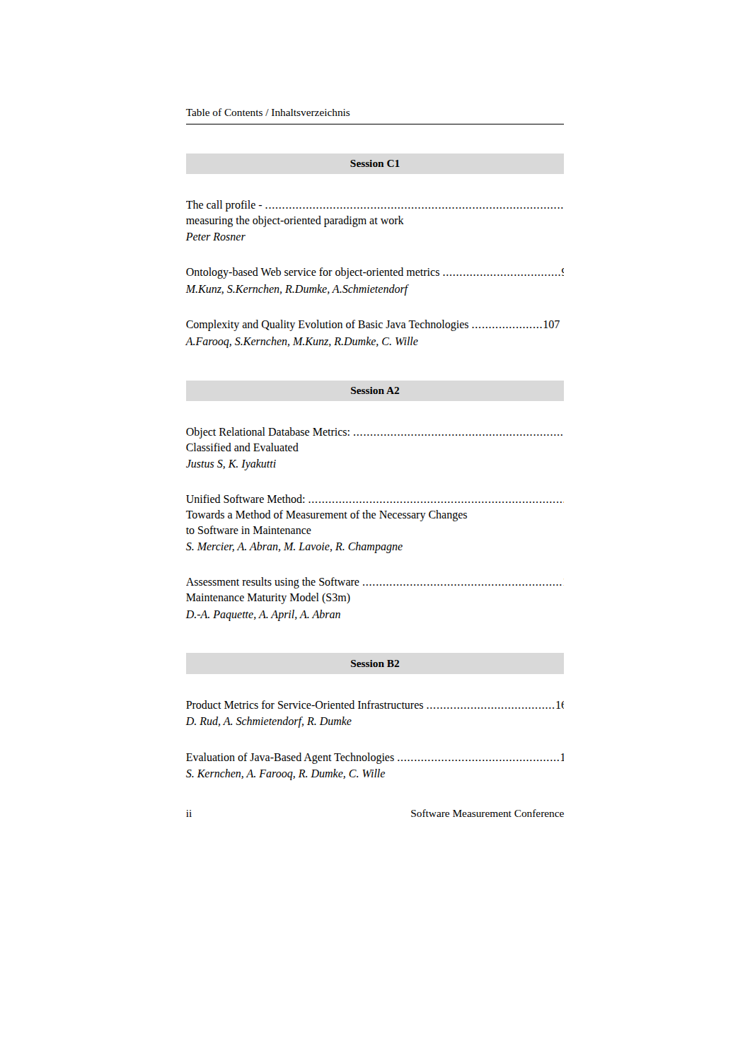Table of Contents / Inhaltsverzeichnis
Session C1
The call profile - ................................................................................................ 81 measuring the object-oriented paradigm at work Peter Rosner
Ontology-based Web service for object-oriented metrics ................................... 99 M.Kunz, S.Kernchen, R.Dumke, A.Schmietendorf
Complexity and Quality Evolution of Basic Java Technologies ..................... 107 A.Farooq, S.Kernchen, M.Kunz, R.Dumke, C. Wille
Session A2
Object Relational Database Metrics: .............................................................. 119 Classified and Evaluated Justus S, K. Iyakutti
Unified Software Method: ............................................................................. 133 Towards a Method of Measurement of the Necessary Changes to Software in Maintenance S. Mercier, A. Abran, M. Lavoie, R. Champagne
Assessment results using the Software ........................................................... 147 Maintenance Maturity Model (S3m) D.-A. Paquette, A. April, A. Abran
Session B2
Product Metrics for Service-Oriented Infrastructures ...................................... 161 D. Rud, A. Schmietendorf, R. Dumke
Evaluation of Java-Based Agent Technologies ................................................ 175 S. Kernchen, A. Farooq, R. Dumke, C. Wille
ii Software Measurement Conference